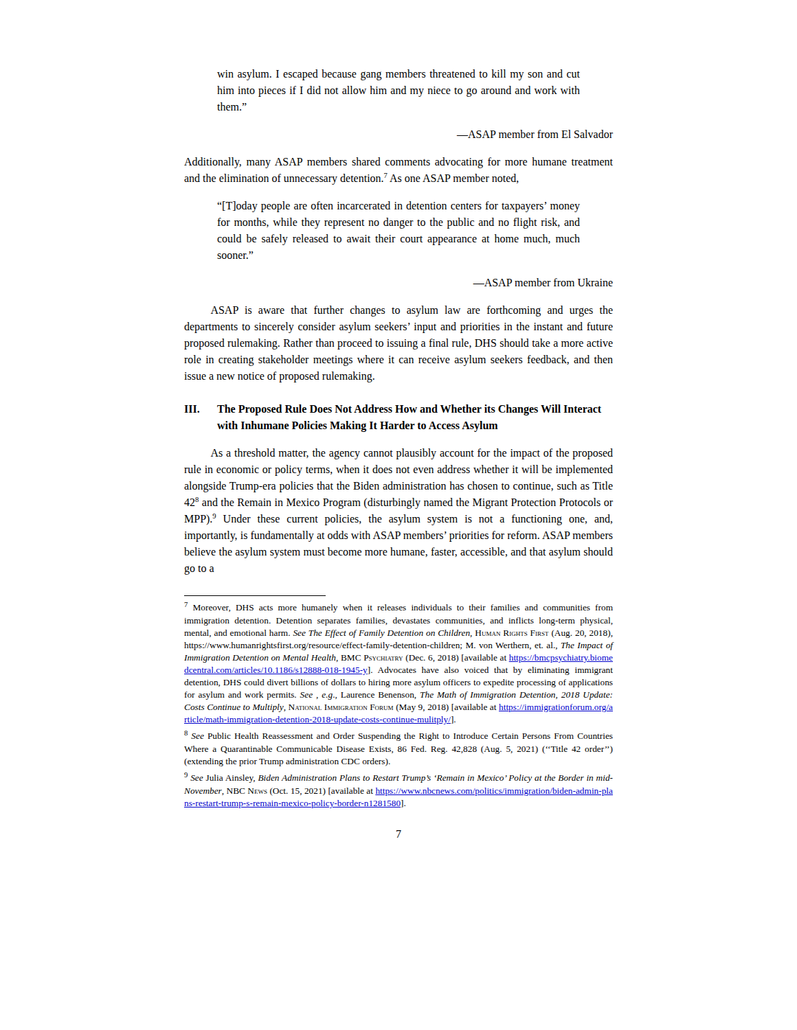win asylum. I escaped because gang members threatened to kill my son and cut him into pieces if I did not allow him and my niece to go around and work with them.”
—ASAP member from El Salvador
Additionally, many ASAP members shared comments advocating for more humane treatment and the elimination of unnecessary detention.7 As one ASAP member noted,
“[T]oday people are often incarcerated in detention centers for taxpayers’ money for months, while they represent no danger to the public and no flight risk, and could be safely released to await their court appearance at home much, much sooner.”
—ASAP member from Ukraine
ASAP is aware that further changes to asylum law are forthcoming and urges the departments to sincerely consider asylum seekers’ input and priorities in the instant and future proposed rulemaking. Rather than proceed to issuing a final rule, DHS should take a more active role in creating stakeholder meetings where it can receive asylum seekers feedback, and then issue a new notice of proposed rulemaking.
III.
The Proposed Rule Does Not Address How and Whether its Changes Will Interact with Inhumane Policies Making It Harder to Access Asylum
As a threshold matter, the agency cannot plausibly account for the impact of the proposed rule in economic or policy terms, when it does not even address whether it will be implemented alongside Trump-era policies that the Biden administration has chosen to continue, such as Title 428 and the Remain in Mexico Program (disturbingly named the Migrant Protection Protocols or MPP).9 Under these current policies, the asylum system is not a functioning one, and, importantly, is fundamentally at odds with ASAP members’ priorities for reform. ASAP members believe the asylum system must become more humane, faster, accessible, and that asylum should go to a
7 Moreover, DHS acts more humanely when it releases individuals to their families and communities from immigration detention. Detention separates families, devastates communities, and inflicts long-term physical, mental, and emotional harm. See The Effect of Family Detention on Children, Human Rights First (Aug. 20, 2018), https://www.humanrightsfirst.org/resource/effect-family-detention-children; M. von Werthern, et. al., The Impact of Immigration Detention on Mental Health, BMC Psychiatry (Dec. 6, 2018) [available at https://bmcpsychiatry.biomedcentral.com/articles/10.1186/s12888-018-1945-y]. Advocates have also voiced that by eliminating immigrant detention, DHS could divert billions of dollars to hiring more asylum officers to expedite processing of applications for asylum and work permits. See , e.g., Laurence Benenson, The Math of Immigration Detention, 2018 Update: Costs Continue to Multiply, National Immigration Forum (May 9, 2018) [available at https://immigrationforum.org/article/math-immigration-detention-2018-update-costs-continue-mulitply/].
8 See Public Health Reassessment and Order Suspending the Right to Introduce Certain Persons From Countries Where a Quarantinable Communicable Disease Exists, 86 Fed. Reg. 42,828 (Aug. 5, 2021) (‘‘Title 42 order’’) (extending the prior Trump administration CDC orders).
9 See Julia Ainsley, Biden Administration Plans to Restart Trump’s ‘Remain in Mexico’ Policy at the Border in mid-November, NBC News (Oct. 15, 2021) [available at https://www.nbcnews.com/politics/immigration/biden-admin-plans-restart-trump-s-remain-mexico-policy-border-n1281580].
7